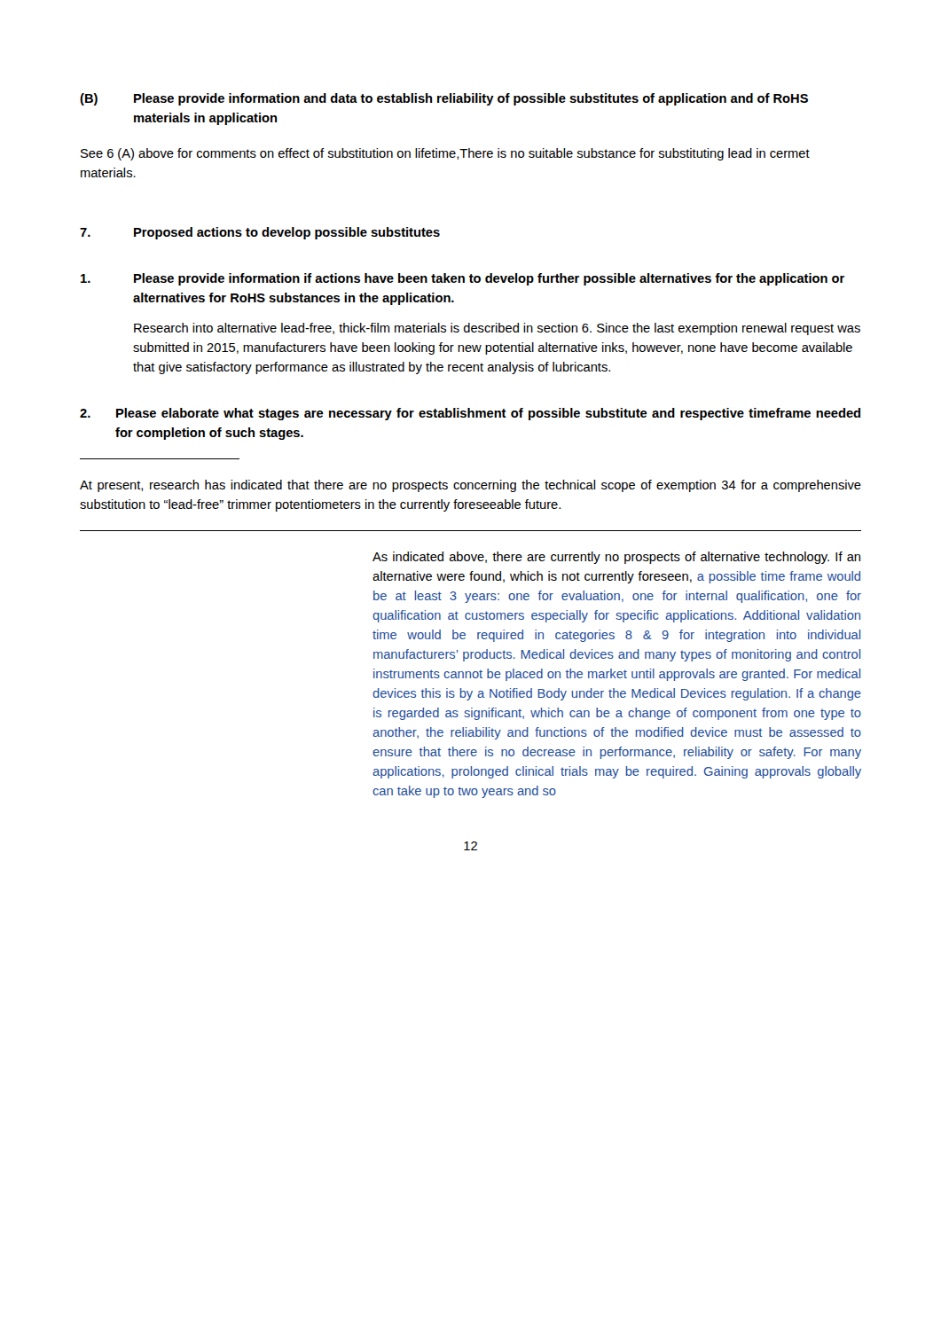(B)
Please provide information and data to establish reliability of possible substitutes of application and of RoHS materials in application
See 6 (A) above for comments on effect of substitution on lifetime,There is no suitable substance for substituting lead in cermet materials.
7. Proposed actions to develop possible substitutes
1.
Please provide information if actions have been taken to develop further possible alternatives for the application or alternatives for RoHS substances in the application.
Research into alternative lead-free, thick-film materials is described in section 6. Since the last exemption renewal request was submitted in 2015, manufacturers have been looking for new potential alternative inks, however, none have become available that give satisfactory performance as illustrated by the recent analysis of lubricants.
2.
Please elaborate what stages are necessary for establishment of possible substitute and respective timeframe needed for completion of such stages.
At present, research has indicated that there are no prospects concerning the technical scope of exemption 34 for a comprehensive substitution to “lead-free” trimmer potentiometers in the currently foreseeable future.
As indicated above, there are currently no prospects of alternative technology. If an alternative were found, which is not currently foreseen, a possible time frame would be at least 3 years: one for evaluation, one for internal qualification, one for qualification at customers especially for specific applications. Additional validation time would be required in categories 8 & 9 for integration into individual manufacturers’ products. Medical devices and many types of monitoring and control instruments cannot be placed on the market until approvals are granted. For medical devices this is by a Notified Body under the Medical Devices regulation. If a change is regarded as significant, which can be a change of component from one type to another, the reliability and functions of the modified device must be assessed to ensure that there is no decrease in performance, reliability or safety. For many applications, prolonged clinical trials may be required. Gaining approvals globally can take up to two years and so
12